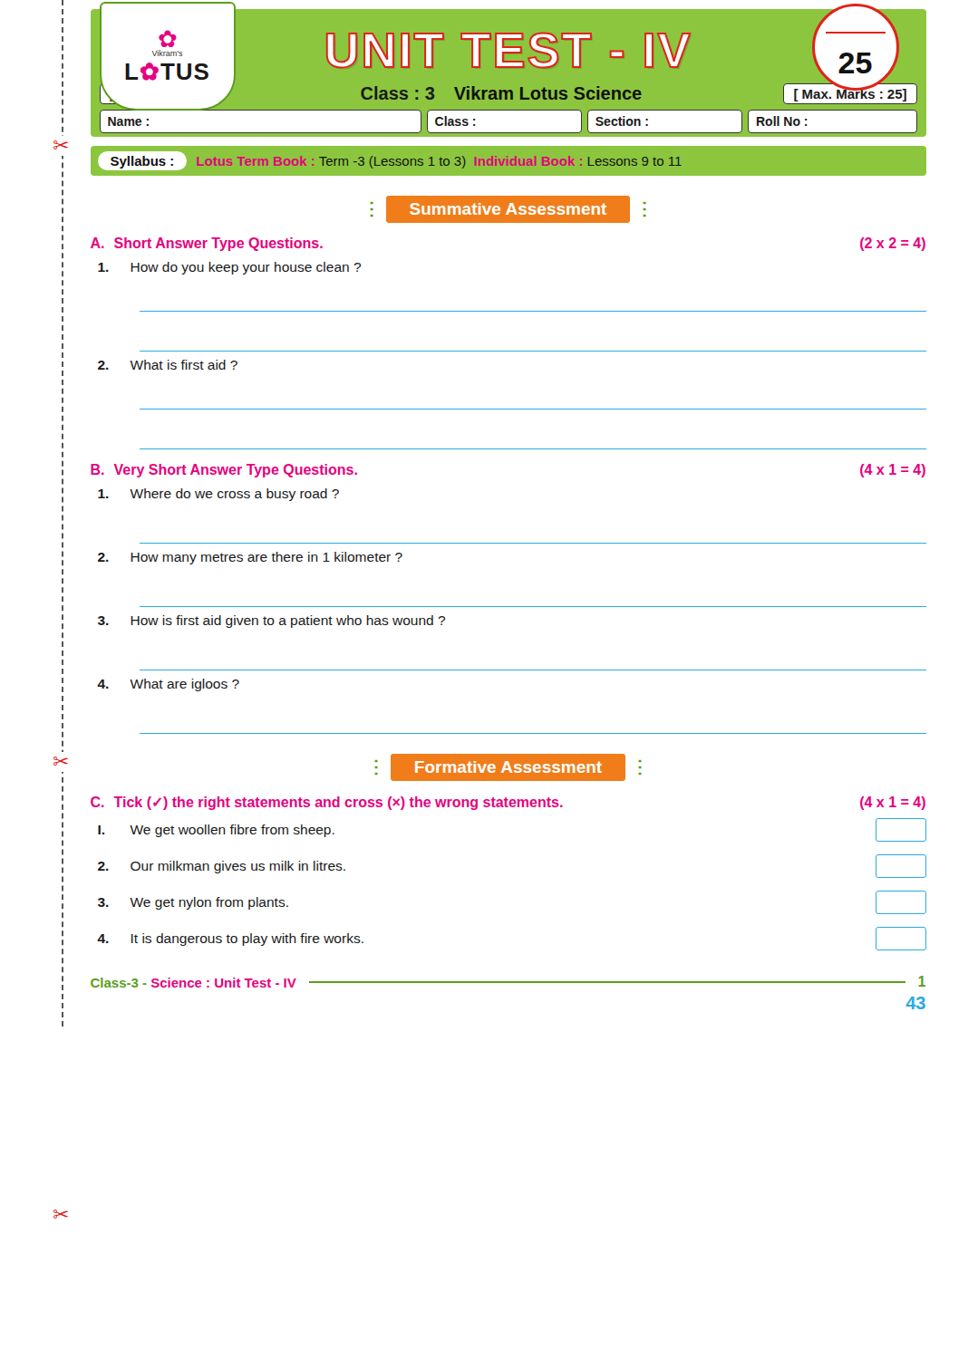✂
✂
✂
✿
Vikram's
L✿TUS
UNIT TEST - IV
25
[ Time : 1 Hour]
Class : 3 Vikram Lotus Science
[ Max. Marks : 25]
Name :
Class :
Section :
Roll No :
Syllabus : Lotus Term Book : Term -3 (Lessons 1 to 3) Individual Book : Lessons 9 to 11
⋮Summative Assessment⋮
A. Short Answer Type Questions.
(2 x 2 = 4)
1. How do you keep your house clean ?
2. What is first aid ?
B. Very Short Answer Type Questions.
(4 x 1 = 4)
1. Where do we cross a busy road ?
2. How many metres are there in 1 kilometer ?
3. How is first aid given to a patient who has wound ?
4. What are igloos ?
⋮Formative Assessment⋮
C. Tick (✓) the right statements and cross (×) the wrong statements.
(4 x 1 = 4)
I. We get woollen fibre from sheep.
2. Our milkman gives us milk in litres.
3. We get nylon from plants.
4. It is dangerous to play with fire works.
Class-3 - Science : Unit Test - IV
1
43